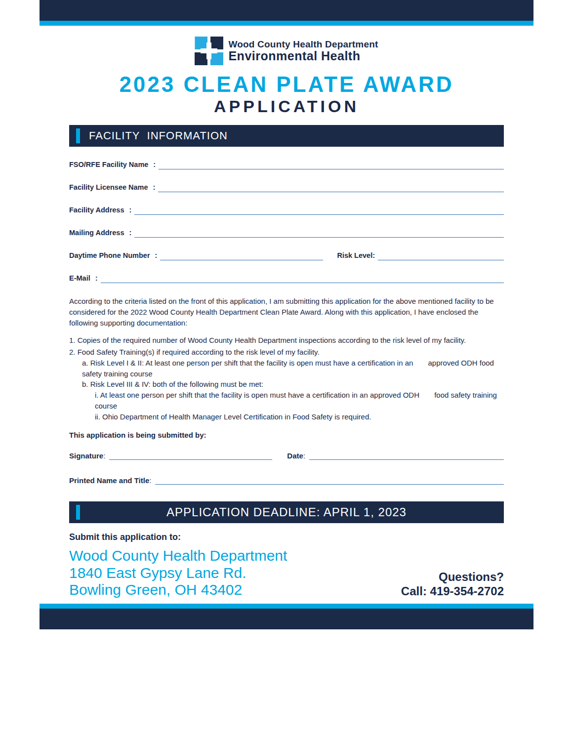Wood County Health Department
Environmental Health
2023 CLEAN PLATE AWARD
APPLICATION
FACILITY INFORMATION
FSO/RFE Facility Name :
Facility Licensee Name :
Facility Address :
Mailing Address :
Daytime Phone Number : Risk Level:
E-Mail :
According to the criteria listed on the front of this application, I am submitting this application for the above mentioned facility to be considered for the 2022 Wood County Health Department Clean Plate Award. Along with this application, I have enclosed the following supporting documentation:
1. Copies of the required number of Wood County Health Department inspections according to the risk level of my facility.
2. Food Safety Training(s) if required according to the risk level of my facility.
a. Risk Level I & II: At least one person per shift that the facility is open must have a certification in an approved ODH food safety training course
b. Risk Level III & IV: both of the following must be met:
i. At least one person per shift that the facility is open must have a certification in an approved ODH food safety training course
ii. Ohio Department of Health Manager Level Certification in Food Safety is required.
This application is being submitted by:
Signature : Date :
Printed Name and Title :
APPLICATION DEADLINE: APRIL 1, 2023
Submit this application to:
Wood County Health Department
1840 East Gypsy Lane Rd.
Bowling Green, OH 43402
Questions? Call: 419-354-2702